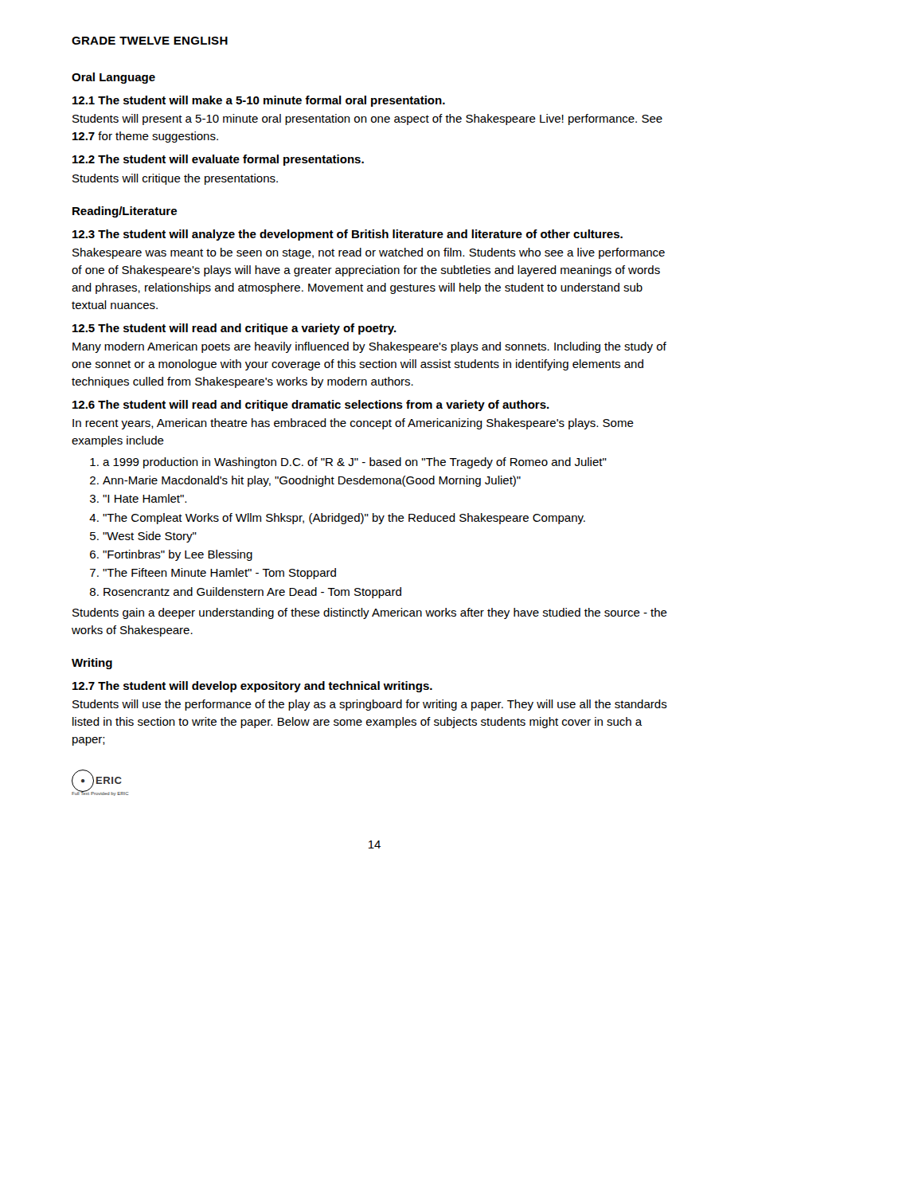GRADE TWELVE ENGLISH
Oral Language
12.1 The student will make a 5-10 minute formal oral presentation.
Students will present a 5-10 minute oral presentation on one aspect of the Shakespeare Live! performance. See 12.7 for theme suggestions.
12.2 The student will evaluate formal presentations.
Students will critique the presentations.
Reading/Literature
12.3 The student will analyze the development of British literature and literature of other cultures.
Shakespeare was meant to be seen on stage, not read or watched on film. Students who see a live performance of one of Shakespeare's plays will have a greater appreciation for the subtleties and layered meanings of words and phrases, relationships and atmosphere. Movement and gestures will help the student to understand sub textual nuances.
12.5 The student will read and critique a variety of poetry.
Many modern American poets are heavily influenced by Shakespeare's plays and sonnets. Including the study of one sonnet or a monologue with your coverage of this section will assist students in identifying elements and techniques culled from Shakespeare's works by modern authors.
12.6 The student will read and critique dramatic selections from a variety of authors.
In recent years, American theatre has embraced the concept of Americanizing Shakespeare's plays. Some examples include
a 1999 production in Washington D.C. of "R & J" - based on "The Tragedy of Romeo and Juliet"
Ann-Marie Macdonald's hit play, "Goodnight Desdemona(Good Morning Juliet)"
"I Hate Hamlet".
"The Compleat Works of Wllm Shkspr, (Abridged)" by the Reduced Shakespeare Company.
"West Side Story"
"Fortinbras" by Lee Blessing
"The Fifteen Minute Hamlet" - Tom Stoppard
Rosencrantz and Guildenstern Are Dead - Tom Stoppard
Students gain a deeper understanding of these distinctly American works after they have studied the source - the works of Shakespeare.
Writing
12.7 The student will develop expository and technical writings.
Students will use the performance of the play as a springboard for writing a paper. They will use all the standards listed in this section to write the paper. Below are some examples of subjects students might cover in such a paper;
●ERICFull Text Provided by ERIC
14